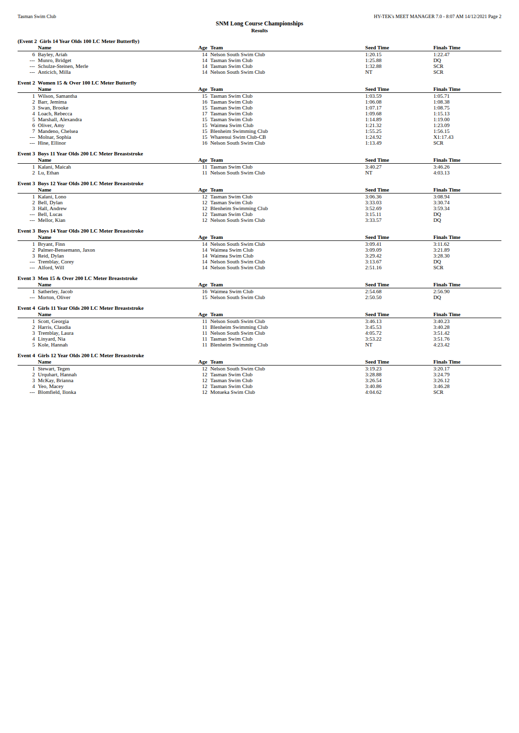Tasman Swim Club HY-TEK's MEET MANAGER 7.0 - 8:07 AM 14/12/2021 Page 2
SNM Long Course Championships
Results
(Event 2 Girls 14 Year Olds 100 LC Meter Butterfly)
| | Name | Age | Team | Seed Time | Finals Time |
| --- | --- | --- | --- | --- | --- |
| 6 | Bayley, Ariah | 14 | Nelson South Swim Club | 1:20.15 | 1:22.47 |
| --- | Munro, Bridget | 14 | Tasman Swim Club | 1:25.88 | DQ |
| --- | Schulze-Steinen, Merle | 14 | Tasman Swim Club | 1:32.88 | SCR |
| --- | Anticich, Milla | 14 | Nelson South Swim Club | NT | SCR |
Event 2 Women 15 & Over 100 LC Meter Butterfly
| | Name | Age | Team | Seed Time | Finals Time |
| --- | --- | --- | --- | --- | --- |
| 1 | Wilson, Samantha | 15 | Tasman Swim Club | 1:03.59 | 1:05.71 |
| 2 | Barr, Jemima | 16 | Tasman Swim Club | 1:06.08 | 1:08.38 |
| 3 | Swan, Brooke | 15 | Tasman Swim Club | 1:07.17 | 1:08.75 |
| 4 | Loach, Rebecca | 17 | Tasman Swim Club | 1:09.68 | 1:15.13 |
| 5 | Marshall, Alexandra | 15 | Tasman Swim Club | 1:14.89 | 1:19.00 |
| 6 | Oliver, Amy | 15 | Waimea Swim Club | 1:21.32 | 1:23.09 |
| 7 | Mandeno, Chelsea | 15 | Blenheim Swimming Club | 1:55.25 | 1:56.15 |
| --- | Molnar, Sophia | 15 | Wharenui Swim Club-CB | 1:24.92 | X1:17.43 |
| --- | Hine, Ellinor | 16 | Nelson South Swim Club | 1:13.49 | SCR |
Event 3 Boys 11 Year Olds 200 LC Meter Breaststroke
| | Name | Age | Team | Seed Time | Finals Time |
| --- | --- | --- | --- | --- | --- |
| 1 | Kalani, Maicah | 11 | Tasman Swim Club | 3:40.27 | 3:46.26 |
| 2 | Lu, Ethan | 11 | Nelson South Swim Club | NT | 4:03.13 |
Event 3 Boys 12 Year Olds 200 LC Meter Breaststroke
| | Name | Age | Team | Seed Time | Finals Time |
| --- | --- | --- | --- | --- | --- |
| 1 | Kalani, Lono | 12 | Tasman Swim Club | 3:06.36 | 3:08.94 |
| 2 | Bell, Dylan | 12 | Tasman Swim Club | 3:33.03 | 3:30.74 |
| 3 | Hall, Andrew | 12 | Blenheim Swimming Club | 3:52.69 | 3:59.34 |
| --- | Bell, Lucas | 12 | Tasman Swim Club | 3:15.11 | DQ |
| --- | Mellor, Kian | 12 | Nelson South Swim Club | 3:33.57 | DQ |
Event 3 Boys 14 Year Olds 200 LC Meter Breaststroke
| | Name | Age | Team | Seed Time | Finals Time |
| --- | --- | --- | --- | --- | --- |
| 1 | Bryant, Finn | 14 | Nelson South Swim Club | 3:09.41 | 3:11.62 |
| 2 | Palmer-Bensemann, Jaxon | 14 | Waimea Swim Club | 3:09.09 | 3:21.89 |
| 3 | Reid, Dylan | 14 | Waimea Swim Club | 3:29.42 | 3:28.30 |
| --- | Tremblay, Corey | 14 | Nelson South Swim Club | 3:13.67 | DQ |
| --- | Alford, Will | 14 | Nelson South Swim Club | 2:51.16 | SCR |
Event 3 Men 15 & Over 200 LC Meter Breaststroke
| | Name | Age | Team | Seed Time | Finals Time |
| --- | --- | --- | --- | --- | --- |
| 1 | Satherley, Jacob | 16 | Waimea Swim Club | 2:54.68 | 2:56.90 |
| --- | Morton, Oliver | 15 | Nelson South Swim Club | 2:50.50 | DQ |
Event 4 Girls 11 Year Olds 200 LC Meter Breaststroke
| | Name | Age | Team | Seed Time | Finals Time |
| --- | --- | --- | --- | --- | --- |
| 1 | Scott, Georgia | 11 | Nelson South Swim Club | 3:46.13 | 3:40.23 |
| 2 | Harris, Claudia | 11 | Blenheim Swimming Club | 3:45.53 | 3:40.28 |
| 3 | Tremblay, Laura | 11 | Nelson South Swim Club | 4:05.72 | 3:51.42 |
| 4 | Linyard, Nia | 11 | Tasman Swim Club | 3:53.22 | 3:51.76 |
| 5 | Kole, Hannah | 11 | Blenheim Swimming Club | NT | 4:23.42 |
Event 4 Girls 12 Year Olds 200 LC Meter Breaststroke
| | Name | Age | Team | Seed Time | Finals Time |
| --- | --- | --- | --- | --- | --- |
| 1 | Stewart, Tegen | 12 | Nelson South Swim Club | 3:19.23 | 3:20.17 |
| 2 | Urquhart, Hannah | 12 | Tasman Swim Club | 3:28.88 | 3:24.79 |
| 3 | McKay, Brianna | 12 | Tasman Swim Club | 3:26.54 | 3:26.12 |
| 4 | Yeo, Macey | 12 | Tasman Swim Club | 3:40.86 | 3:46.28 |
| --- | Blomfield, Ilonka | 12 | Motueka Swim Club | 4:04.62 | SCR |